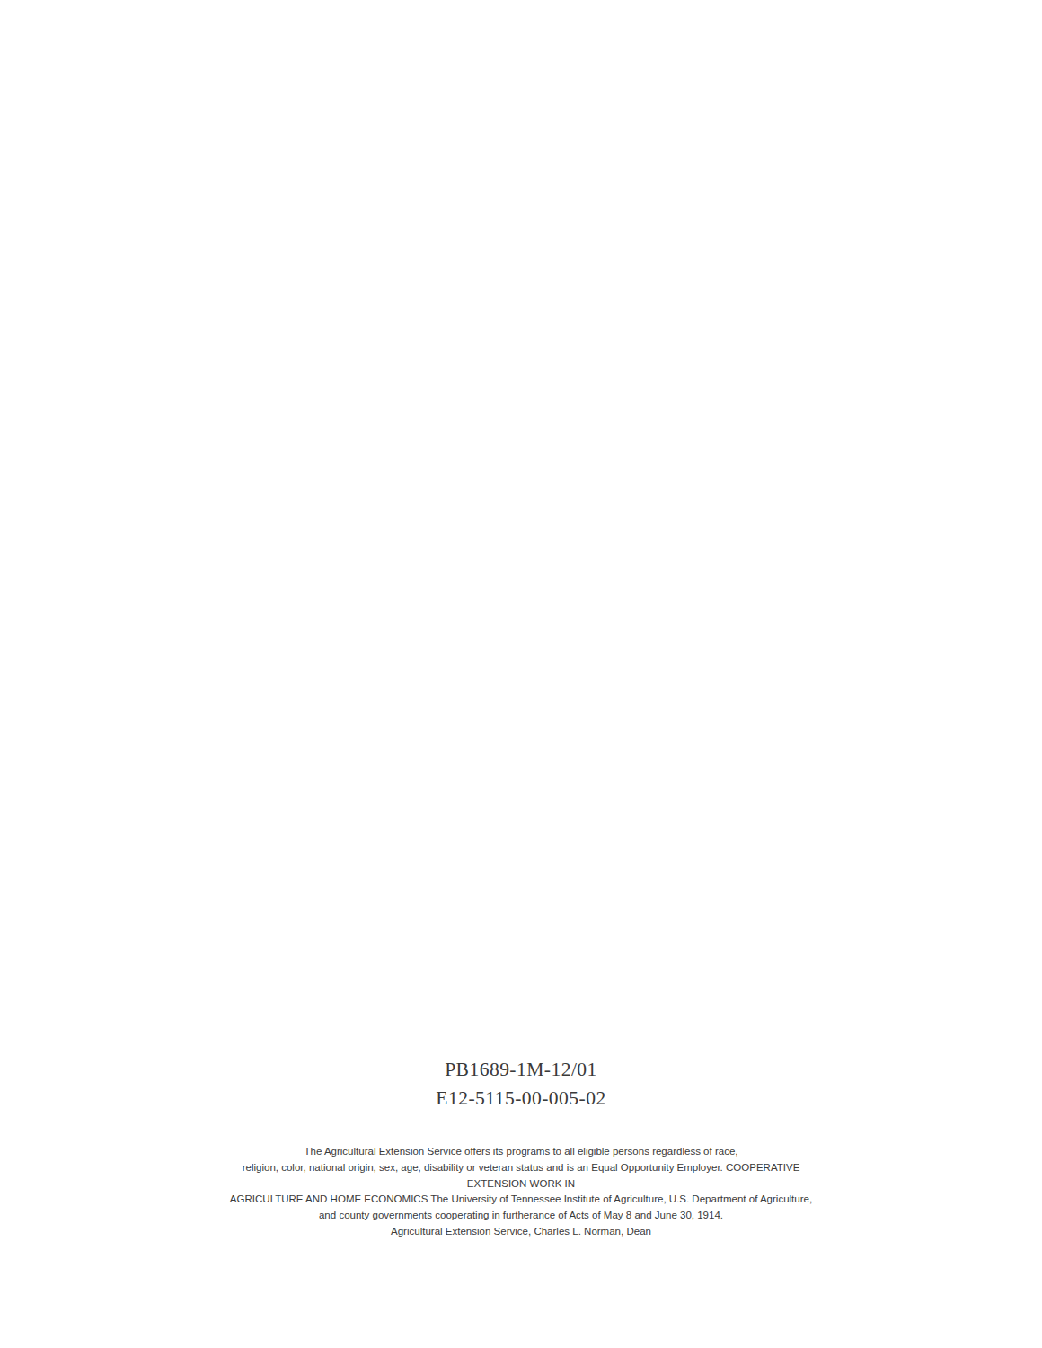PB1689-1M-12/01 E12-5115-00-005-02
The Agricultural Extension Service offers its programs to all eligible persons regardless of race,
religion, color, national origin, sex, age, disability or veteran status and is an Equal Opportunity Employer. COOPERATIVE EXTENSION WORK IN
AGRICULTURE AND HOME ECONOMICS The University of Tennessee Institute of Agriculture, U.S. Department of Agriculture,
and county governments cooperating in furtherance of Acts of May 8 and June 30, 1914.
Agricultural Extension Service, Charles L. Norman, Dean